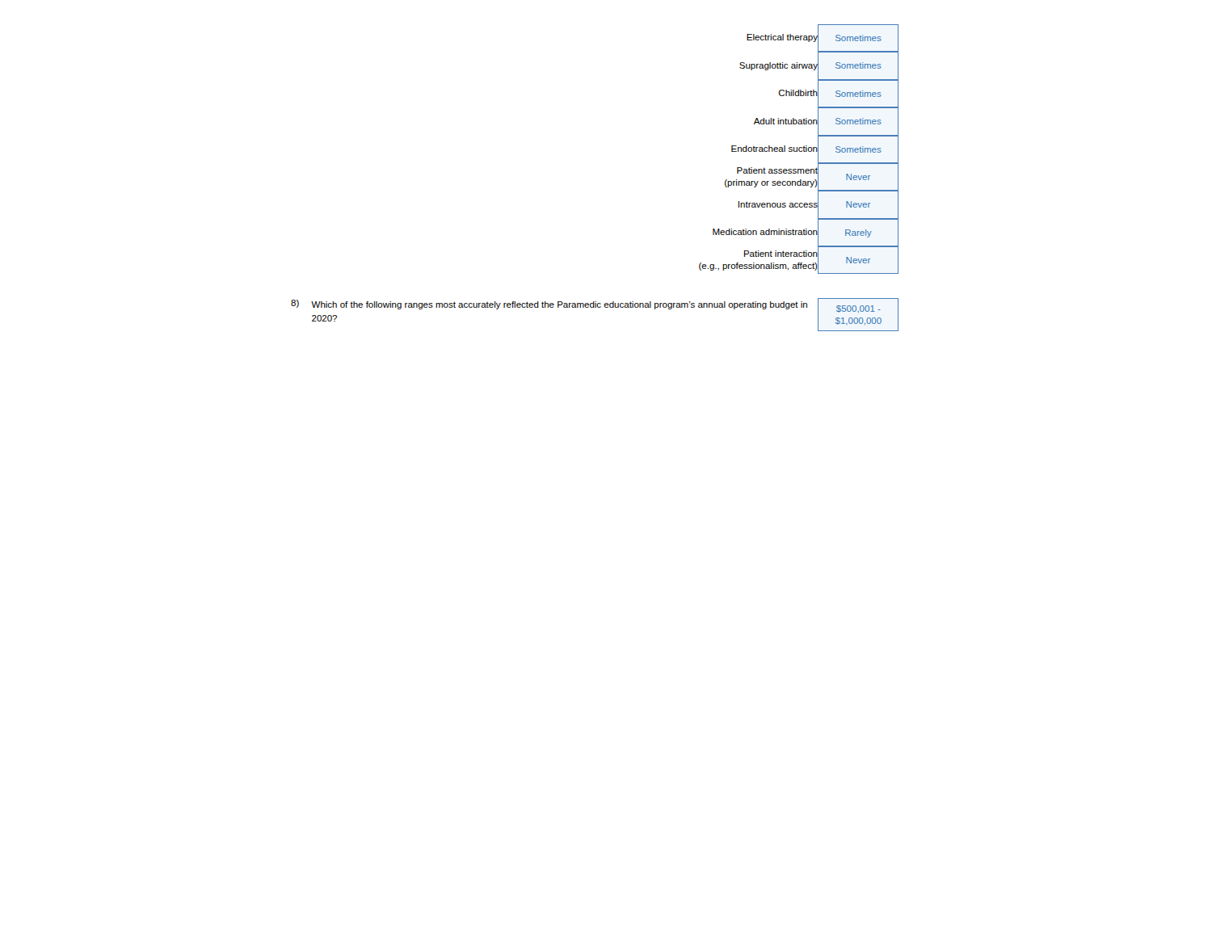| Electrical therapy | Sometimes |
| Supraglottic airway | Sometimes |
| Childbirth | Sometimes |
| Adult intubation | Sometimes |
| Endotracheal suction | Sometimes |
| Patient assessment (primary or secondary) | Never |
| Intravenous access | Never |
| Medication administration | Rarely |
| Patient interaction (e.g., professionalism, affect) | Never |
| 8) | Which of the following ranges most accurately reflected the Paramedic educational program’s annual operating budget in 2020? | $500,001 - $1,000,000 |